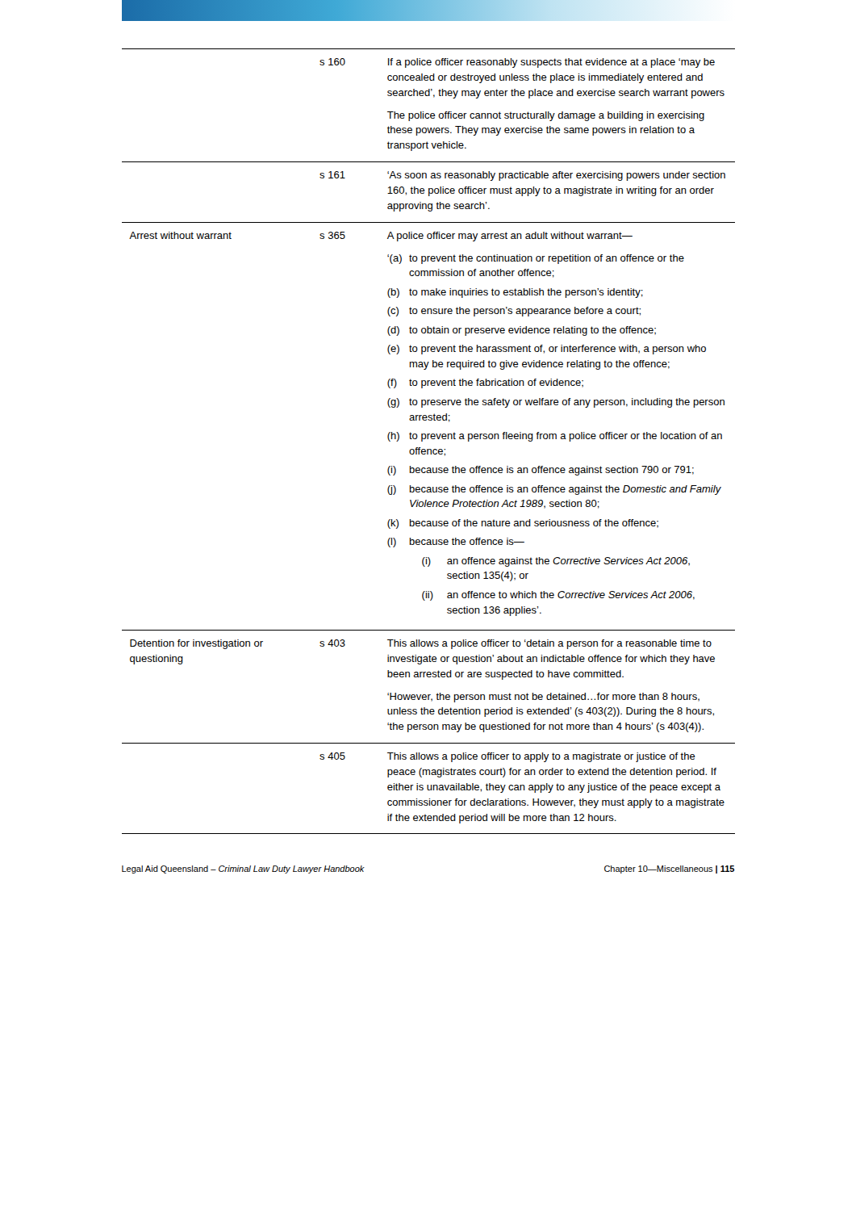| | s 160 | If a police officer reasonably suspects that evidence at a place ‘may be concealed or destroyed unless the place is immediately entered and searched’, they may enter the place and exercise search warrant powers The police officer cannot structurally damage a building in exercising these powers. They may exercise the same powers in relation to a transport vehicle. |
| | s 161 | ‘As soon as reasonably practicable after exercising powers under section 160, the police officer must apply to a magistrate in writing for an order approving the search’. |
| Arrest without warrant | s 365 | A police officer may arrest an adult without warrant— ‘(a) to prevent the continuation or repetition of an offence or the commission of another offence; (b) to make inquiries to establish the person’s identity; (c) to ensure the person’s appearance before a court; (d) to obtain or preserve evidence relating to the offence; (e) to prevent the harassment of, or interference with, a person who may be required to give evidence relating to the offence; (f) to prevent the fabrication of evidence; (g) to preserve the safety or welfare of any person, including the person arrested; (h) to prevent a person fleeing from a police officer or the location of an offence; (i) because the offence is an offence against section 790 or 791; (j) because the offence is an offence against the Domestic and Family Violence Protection Act 1989 , section 80; (k) because of the nature and seriousness of the offence; (l) because the offence is— (i) an offence against the Corrective Services Act 2006 , section 135(4); or (ii) an offence to which the Corrective Services Act 2006 , section 136 applies’. |
| Detention for investigation or questioning | s 403 | This allows a police officer to ‘detain a person for a reasonable time to investigate or question’ about an indictable offence for which they have been arrested or are suspected to have committed. ‘However, the person must not be detained…for more than 8 hours, unless the detention period is extended’ (s 403(2)). During the 8 hours, ‘the person may be questioned for not more than 4 hours’ (s 403(4)). |
| | s 405 | This allows a police officer to apply to a magistrate or justice of the peace (magistrates court) for an order to extend the detention period. If either is unavailable, they can apply to any justice of the peace except a commissioner for declarations. However, they must apply to a magistrate if the extended period will be more than 12 hours. |
Legal Aid Queensland – Criminal Law Duty Lawyer Handbook
Chapter 10—Miscellaneous | 115